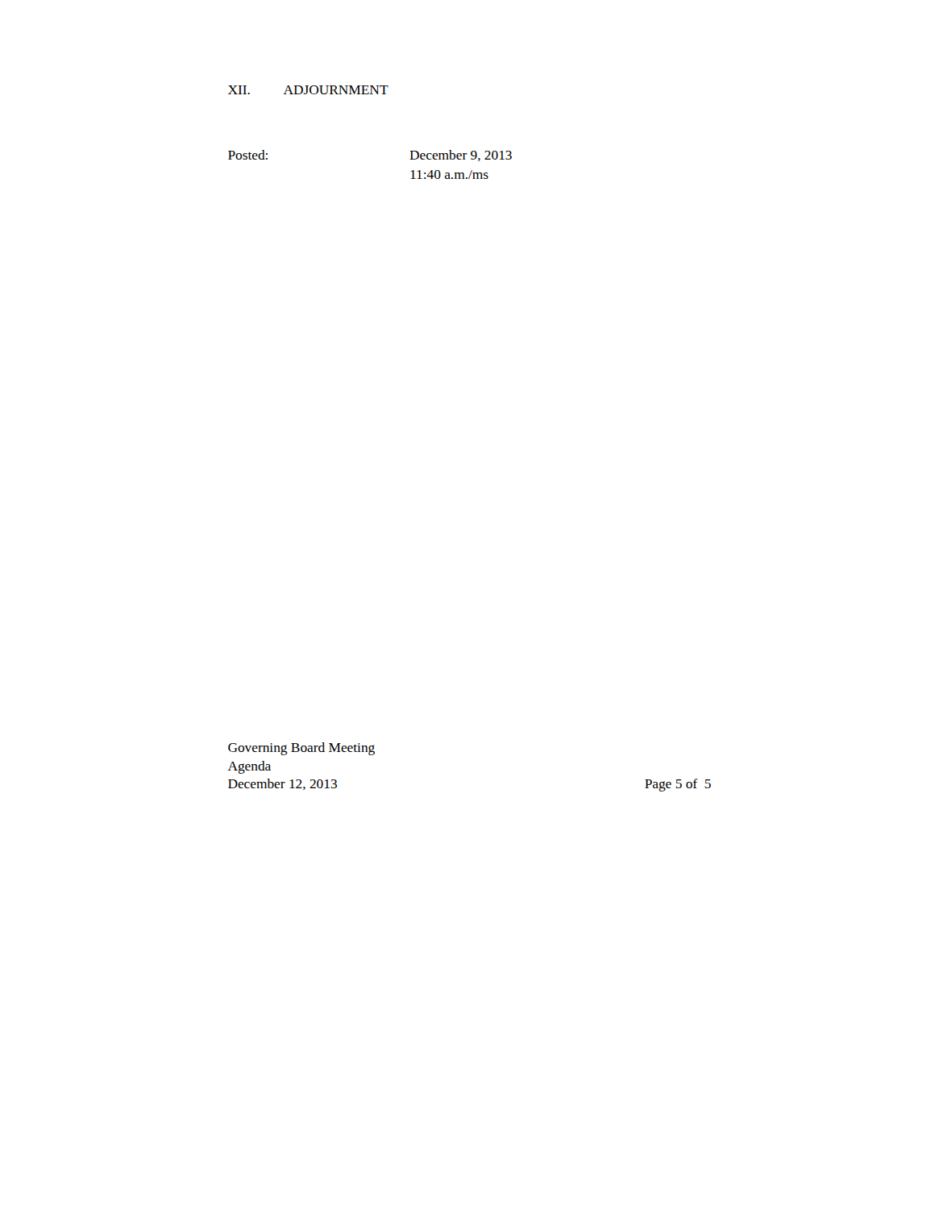XII. ADJOURNMENT
Posted:
December 9, 2013
11:40 a.m./ms
Governing Board Meeting
Agenda
December 12, 2013
Page 5 of 5